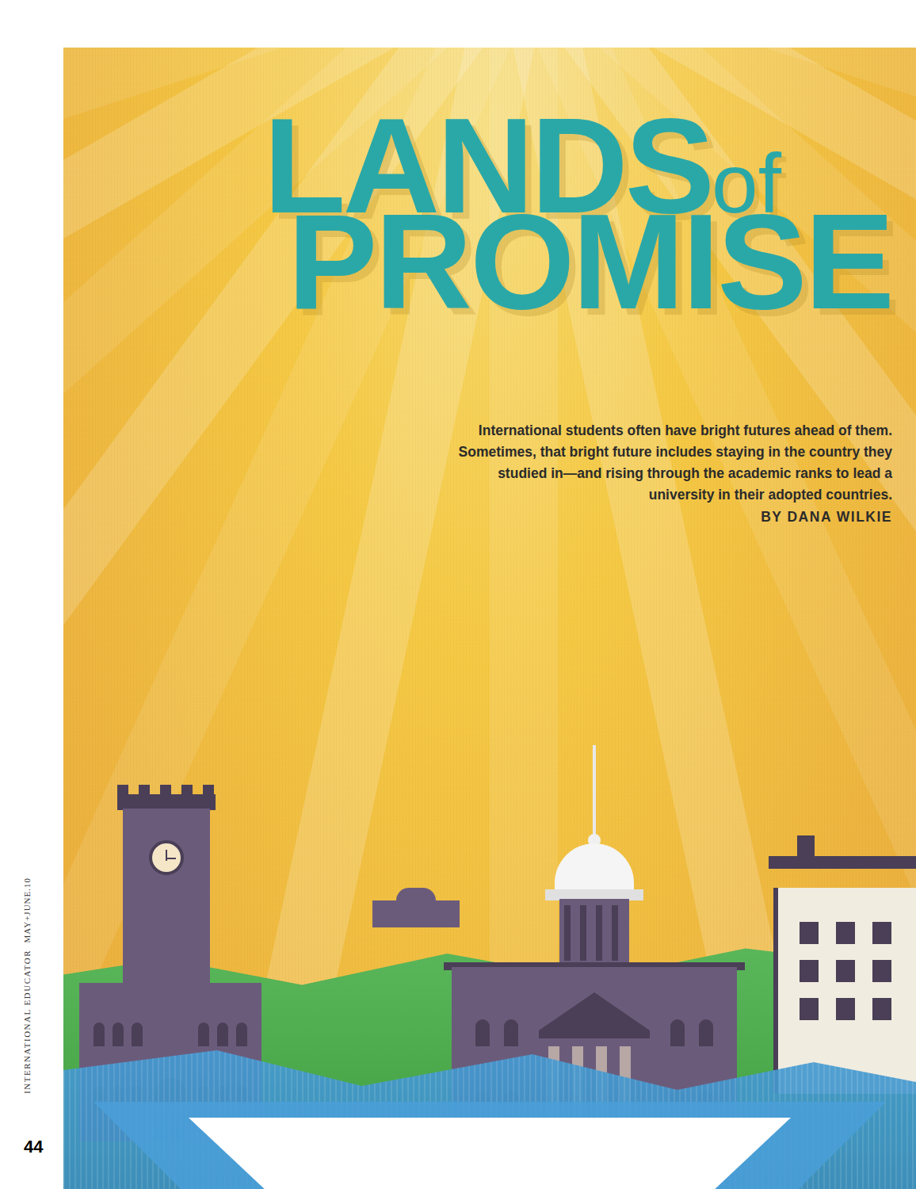INTERNATIONAL EDUCATOR MAY+JUNE.10
44
LANDS of
PROMISE
International students often have bright futures ahead of them. Sometimes, that bright future includes staying in the country they studied in—and rising through the academic ranks to lead a university in their adopted countries.
By Dana Wilkie